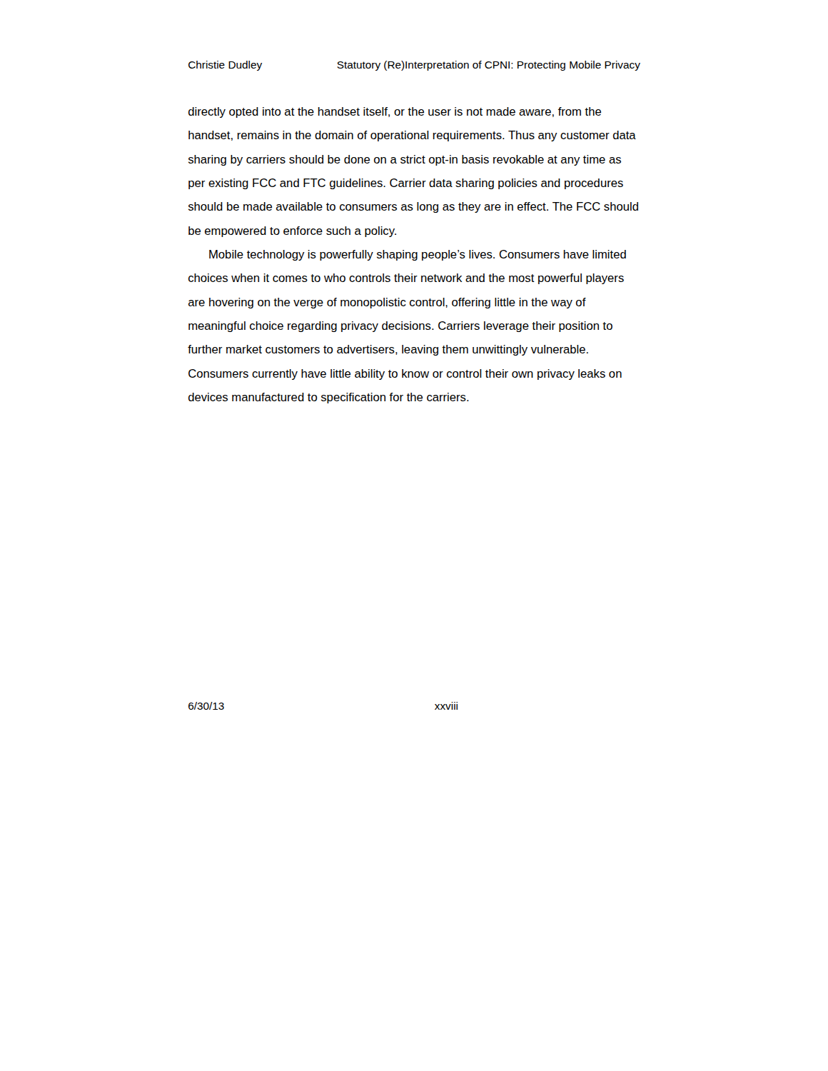Christie Dudley
Statutory (Re)Interpretation of CPNI: Protecting Mobile Privacy
directly opted into at the handset itself, or the user is not made aware, from the handset, remains in the domain of operational requirements. Thus any customer data sharing by carriers should be done on a strict opt-in basis revokable at any time as per existing FCC and FTC guidelines. Carrier data sharing policies and procedures should be made available to consumers as long as they are in effect. The FCC should be empowered to enforce such a policy.
Mobile technology is powerfully shaping people’s lives. Consumers have limited choices when it comes to who controls their network and the most powerful players are hovering on the verge of monopolistic control, offering little in the way of meaningful choice regarding privacy decisions. Carriers leverage their position to further market customers to advertisers, leaving them unwittingly vulnerable. Consumers currently have little ability to know or control their own privacy leaks on devices manufactured to specification for the carriers.
6/30/13
xxviii